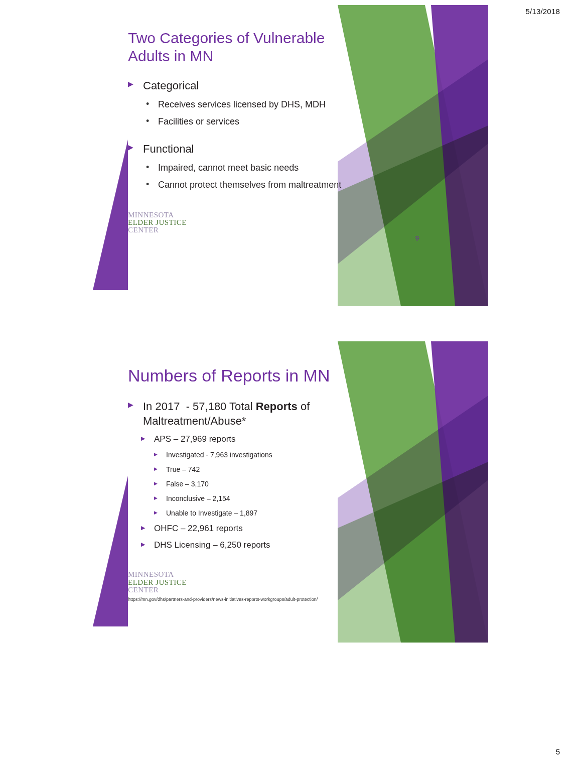5/13/2018
Two Categories of Vulnerable
Adults in MN
Categorical
Receives services licensed by DHS, MDH
Facilities or services
Functional
Impaired, cannot meet basic needs
Cannot protect themselves from maltreatment
MINNESOTA
ELDER JUSTICE
CENTER
9
Numbers of Reports in MN
In 2017 - 57,180 Total Reports of Maltreatment/Abuse*
APS – 27,969 reports
Investigated - 7,963 investigations
True – 742
False – 3,170
Inconclusive – 2,154
Unable to Investigate – 1,897
OHFC – 22,961 reports
DHS Licensing – 6,250 reports
MINNESOTA
ELDER JUSTICE
CENTER
https://mn.gov/dhs/partners-and-providers/news-initiatives-reports-workgroups/adult-protection/
5